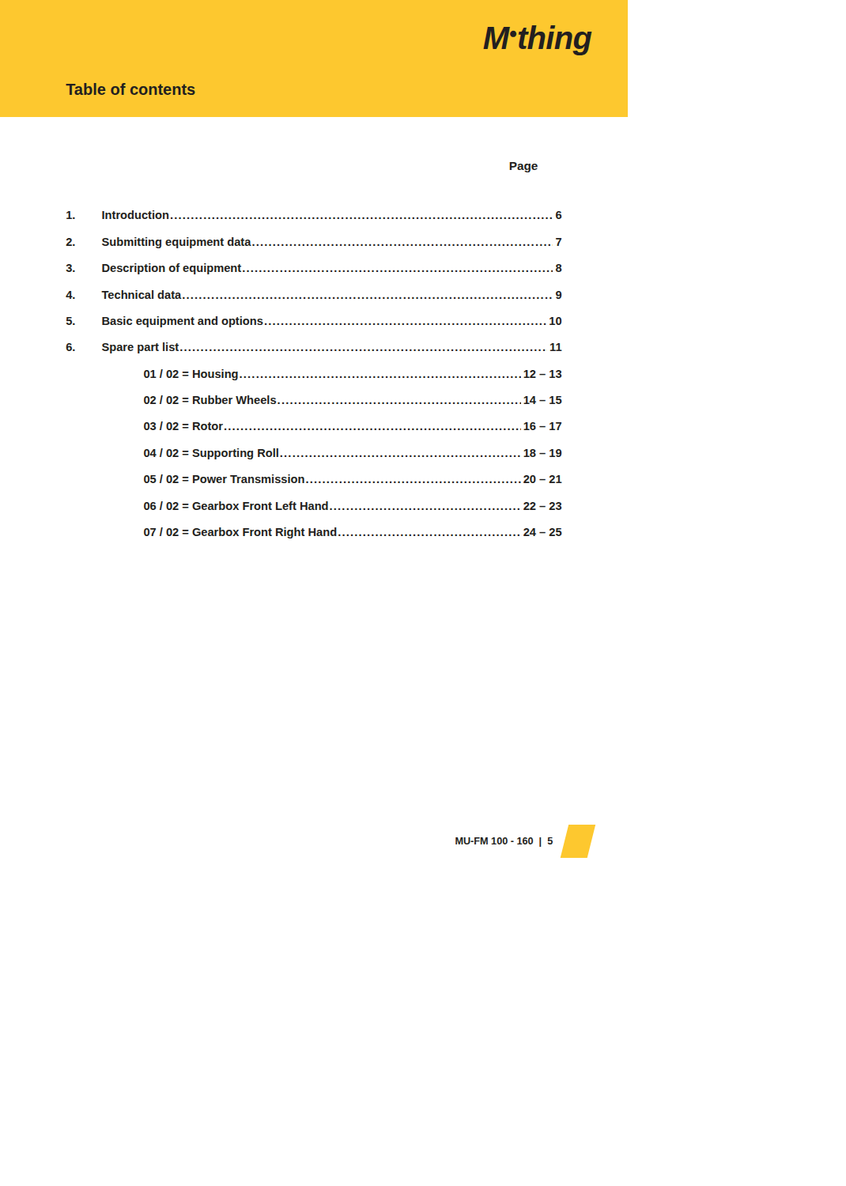M●thing
Table of contents
Page
1. Introduction .................................................................................................................. 6
2. Submitting equipment data ................................................................................ 7
3. Description of equipment .................................................................................... 8
4. Technical data ................................................................................................. 9
5. Basic equipment and options ........................................................................... 10
6. Spare part list ................................................................................................. 11
01 / 02 = Housing ......................................................................................... 12 – 13
02 / 02 = Rubber Wheels ............................................................................ 14 – 15
03 / 02 = Rotor ............................................................................................ 16 – 17
04 / 02 = Supporting Roll ........................................................................... 18 – 19
05 / 02 = Power Transmission .................................................................... 20 – 21
06 / 02 = Gearbox Front Left Hand ............................................................ 22 – 23
07 / 02 = Gearbox Front Right Hand .......................................................... 24 – 25
MU-FM 100 - 160 | 5